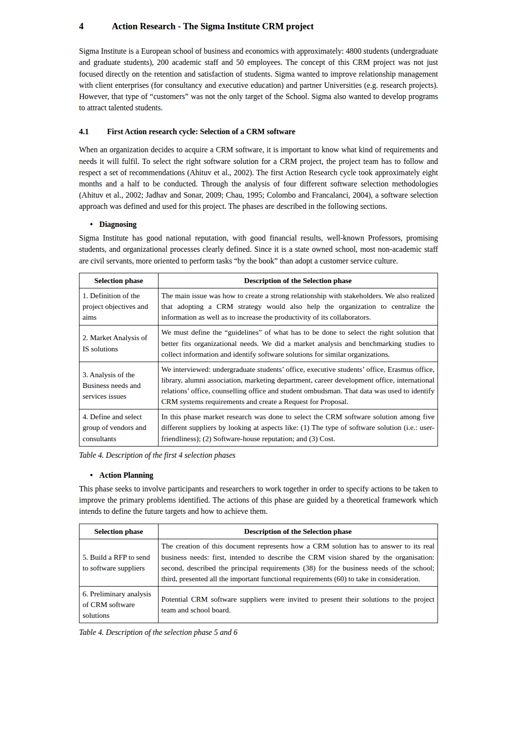4 Action Research - The Sigma Institute CRM project
Sigma Institute is a European school of business and economics with approximately: 4800 students (undergraduate and graduate students), 200 academic staff and 50 employees. The concept of this CRM project was not just focused directly on the retention and satisfaction of students. Sigma wanted to improve relationship management with client enterprises (for consultancy and executive education) and partner Universities (e.g. research projects). However, that type of “customers” was not the only target of the School. Sigma also wanted to develop programs to attract talented students.
4.1 First Action research cycle: Selection of a CRM software
When an organization decides to acquire a CRM software, it is important to know what kind of requirements and needs it will fulfil. To select the right software solution for a CRM project, the project team has to follow and respect a set of recommendations (Ahituv et al., 2002). The first Action Research cycle took approximately eight months and a half to be conducted. Through the analysis of four different software selection methodologies (Ahituv et al., 2002; Jadhav and Sonar, 2009; Chau, 1995; Colombo and Francalanci, 2004), a software selection approach was defined and used for this project. The phases are described in the following sections.
Diagnosing
Sigma Institute has good national reputation, with good financial results, well-known Professors, promising students, and organizational processes clearly defined. Since it is a state owned school, most non-academic staff are civil servants, more oriented to perform tasks “by the book” than adopt a customer service culture.
| Selection phase | Description of the Selection phase |
| --- | --- |
| 1. Definition of the project objectives and aims | The main issue was how to create a strong relationship with stakeholders. We also realized that adopting a CRM strategy would also help the organization to centralize the information as well as to increase the productivity of its collaborators. |
| 2. Market Analysis of IS solutions | We must define the “guidelines” of what has to be done to select the right solution that better fits organizational needs. We did a market analysis and benchmarking studies to collect information and identify software solutions for similar organizations. |
| 3. Analysis of the Business needs and services issues | We interviewed: undergraduate students’ office, executive students’ office, Erasmus office, library, alumni association, marketing department, career development office, international relations’ office, counselling office and student ombudsman. That data was used to identify CRM systems requirements and create a Request for Proposal. |
| 4. Define and select group of vendors and consultants | In this phase market research was done to select the CRM software solution among five different suppliers by looking at aspects like: (1) The type of software solution (i.e.: user-friendliness); (2) Software-house reputation; and (3) Cost. |
Table 4. Description of the first 4 selection phases
Action Planning
This phase seeks to involve participants and researchers to work together in order to specify actions to be taken to improve the primary problems identified. The actions of this phase are guided by a theoretical framework which intends to define the future targets and how to achieve them.
| Selection phase | Description of the Selection phase |
| --- | --- |
| 5. Build a RFP to send to software suppliers | The creation of this document represents how a CRM solution has to answer to its real business needs: first, intended to describe the CRM vision shared by the organisation: second, described the principal requirements (38) for the business needs of the school; third, presented all the important functional requirements (60) to take in consideration. |
| 6. Preliminary analysis of CRM software solutions | Potential CRM software suppliers were invited to present their solutions to the project team and school board. |
Table 4. Description of the selection phase 5 and 6